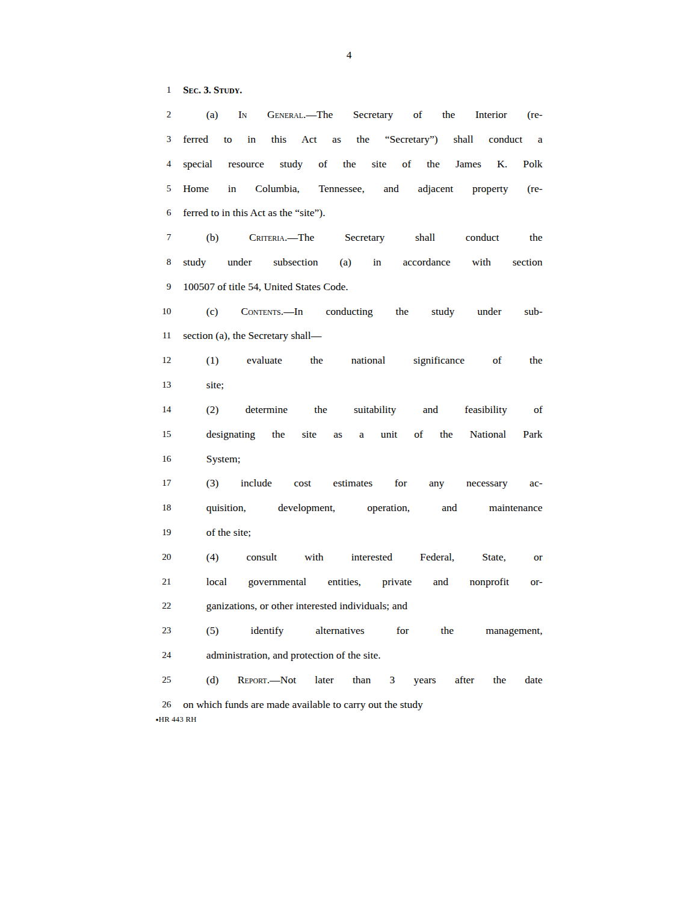4
Sec. 3. Study.
(a) In General.—The Secretary of the Interior (re-
ferred to in this Act as the “Secretary”) shall conduct a
special resource study of the site of the James K. Polk
Home in Columbia, Tennessee, and adjacent property (re-
ferred to in this Act as the “site”).
(b) Criteria.—The Secretary shall conduct the
study under subsection (a) in accordance with section
100507 of title 54, United States Code.
(c) Contents.—In conducting the study under sub-
section (a), the Secretary shall—
(1) evaluate the national significance of the
site;
(2) determine the suitability and feasibility of
designating the site as a unit of the National Park
System;
(3) include cost estimates for any necessary ac-
quisition, development, operation, and maintenance
of the site;
(4) consult with interested Federal, State, or
local governmental entities, private and nonprofit or-
ganizations, or other interested individuals; and
(5) identify alternatives for the management,
administration, and protection of the site.
(d) Report.—Not later than 3 years after the date
on which funds are made available to carry out the study
•HR 443 RH